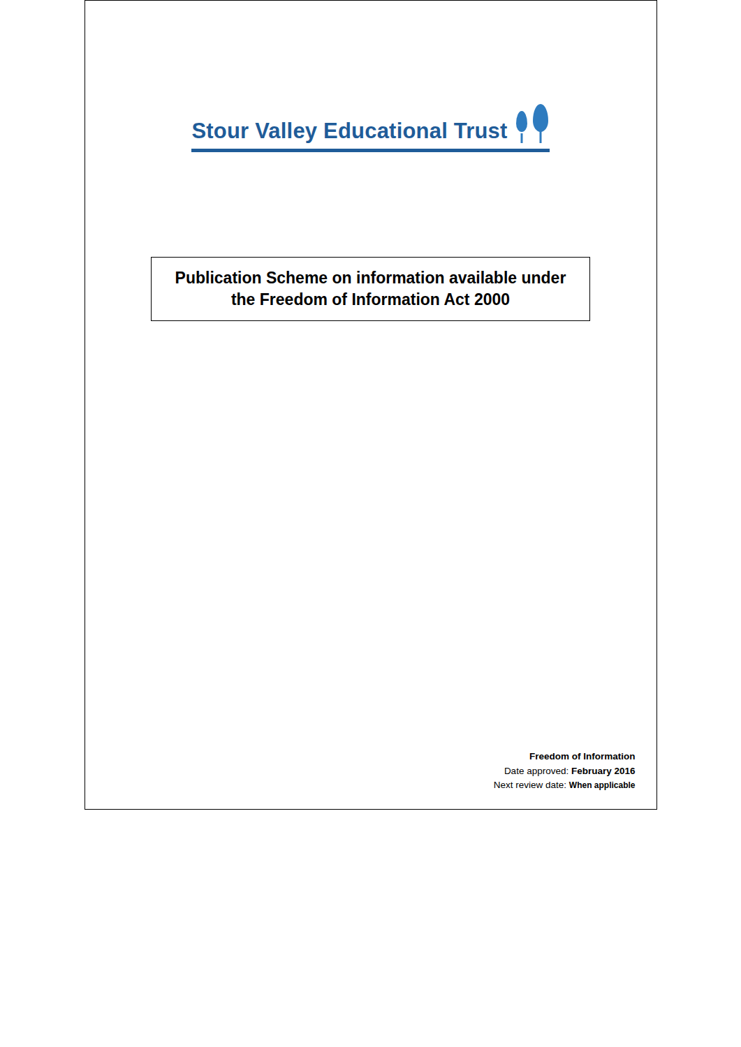Stour Valley Educational Trust
Publication Scheme on information available under the Freedom of Information Act 2000
Freedom of Information
Date approved: February 2016
Next review date: When applicable